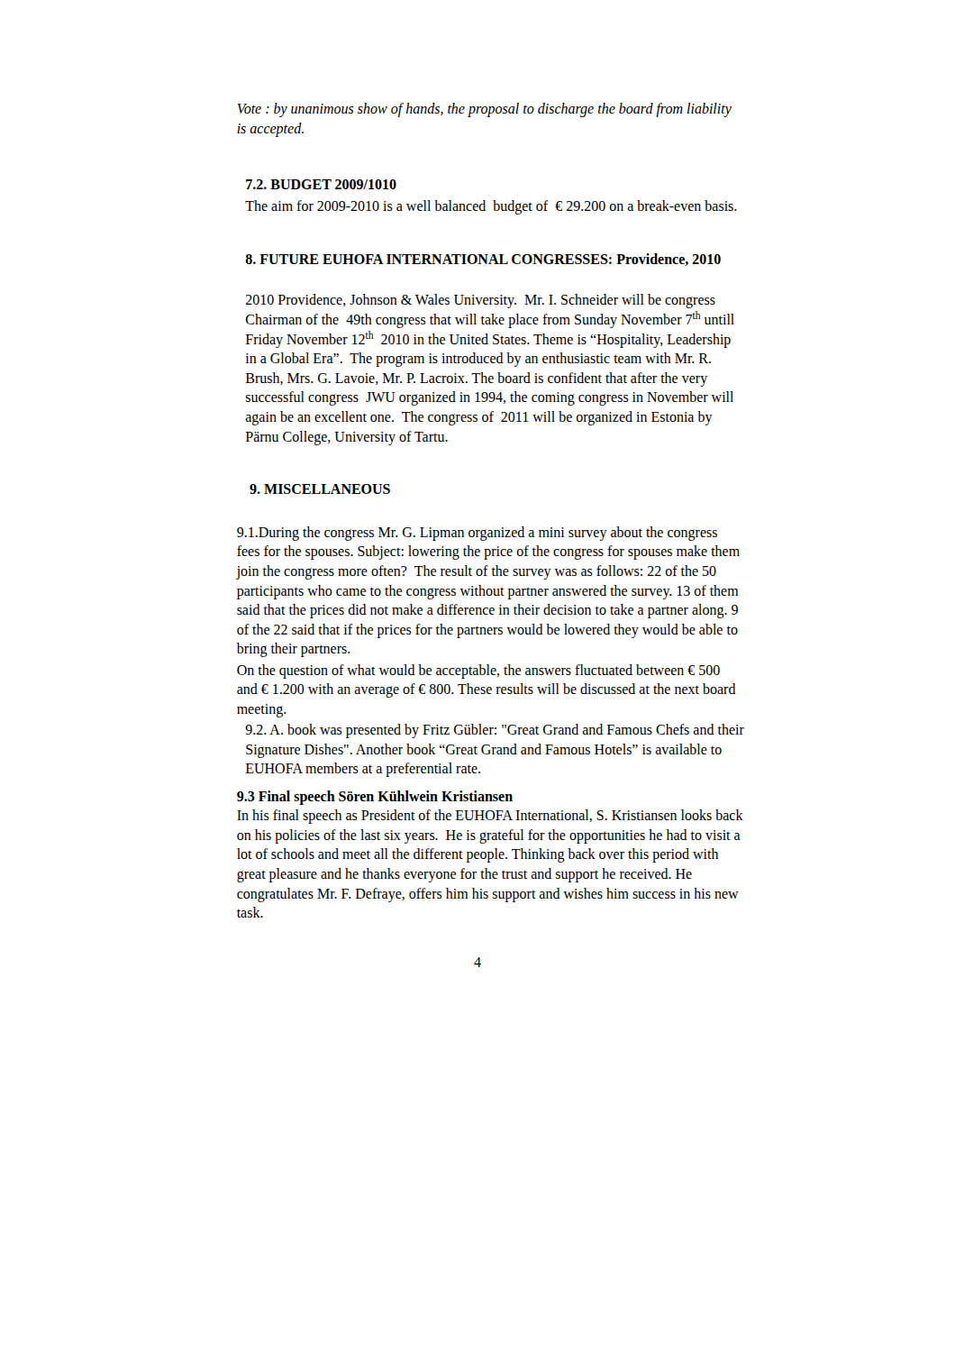Vote : by unanimous show of hands, the proposal to discharge the board from liability is accepted.
7.2. BUDGET 2009/1010
The aim for 2009-2010 is a well balanced budget of € 29.200 on a break-even basis.
8. FUTURE EUHOFA INTERNATIONAL CONGRESSES: Providence, 2010
2010 Providence, Johnson & Wales University. Mr. I. Schneider will be congress Chairman of the 49th congress that will take place from Sunday November 7th untill Friday November 12th 2010 in the United States. Theme is “Hospitality, Leadership in a Global Era”. The program is introduced by an enthusiastic team with Mr. R. Brush, Mrs. G. Lavoie, Mr. P. Lacroix. The board is confident that after the very successful congress JWU organized in 1994, the coming congress in November will again be an excellent one. The congress of 2011 will be organized in Estonia by Pärnu College, University of Tartu.
9. MISCELLANEOUS
9.1.During the congress Mr. G. Lipman organized a mini survey about the congress fees for the spouses. Subject: lowering the price of the congress for spouses make them join the congress more often? The result of the survey was as follows: 22 of the 50 participants who came to the congress without partner answered the survey. 13 of them said that the prices did not make a difference in their decision to take a partner along. 9 of the 22 said that if the prices for the partners would be lowered they would be able to bring their partners.
On the question of what would be acceptable, the answers fluctuated between € 500 and € 1.200 with an average of € 800. These results will be discussed at the next board meeting.
9.2. A. book was presented by Fritz Gübler: "Great Grand and Famous Chefs and their Signature Dishes". Another book “Great Grand and Famous Hotels” is available to EUHOFA members at a preferential rate.
9.3 Final speech Sören Kühlwein Kristiansen
In his final speech as President of the EUHOFA International, S. Kristiansen looks back on his policies of the last six years. He is grateful for the opportunities he had to visit a lot of schools and meet all the different people. Thinking back over this period with great pleasure and he thanks everyone for the trust and support he received. He congratulates Mr. F. Defraye, offers him his support and wishes him success in his new task.
4